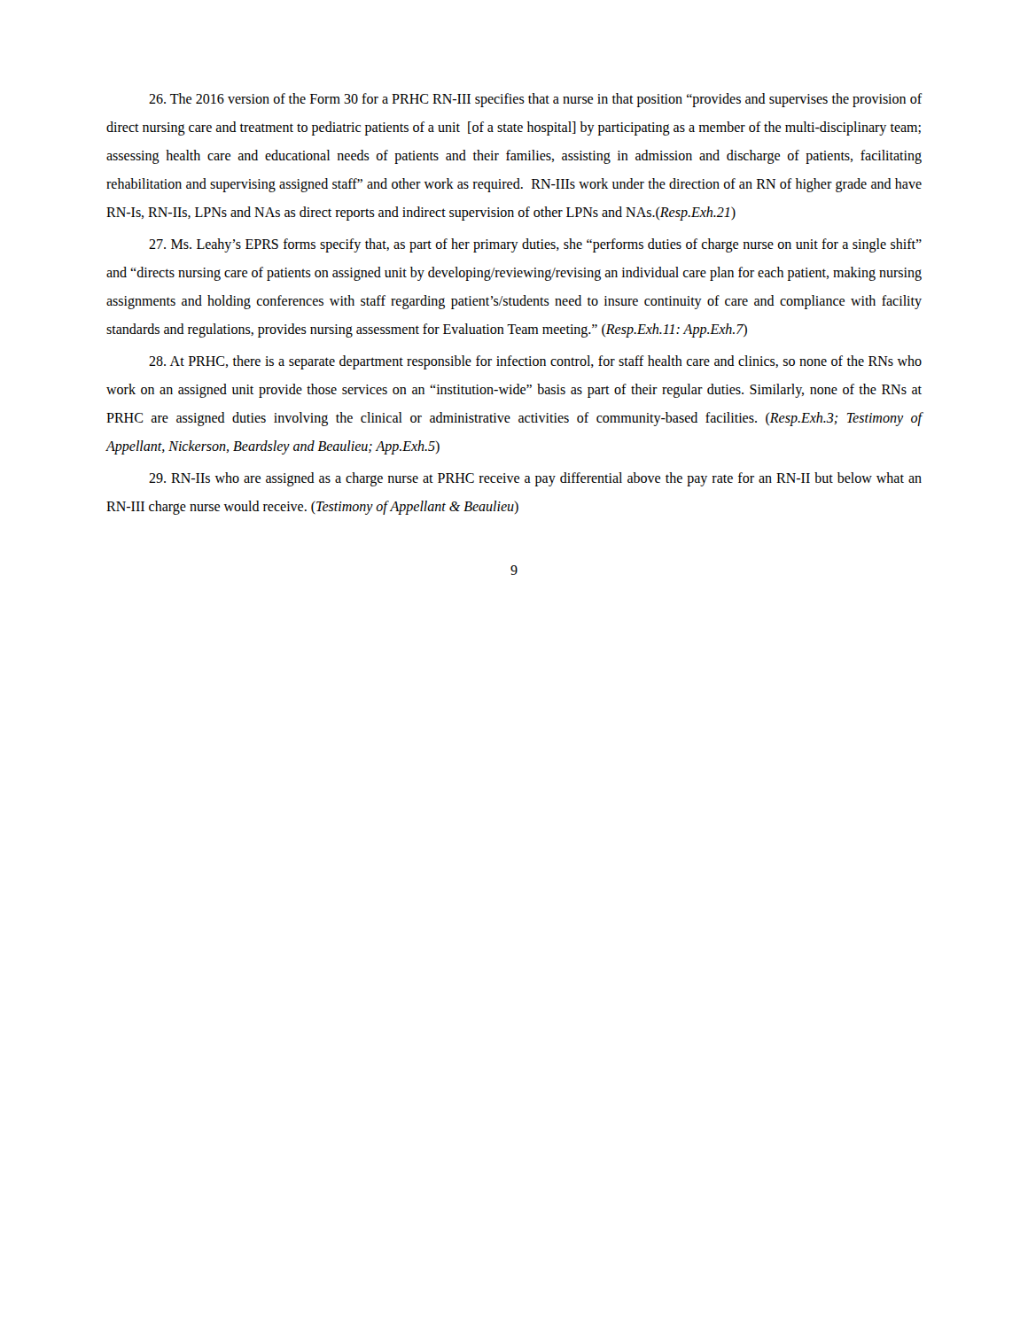26. The 2016 version of the Form 30 for a PRHC RN-III specifies that a nurse in that position “provides and supervises the provision of direct nursing care and treatment to pediatric patients of a unit [of a state hospital] by participating as a member of the multi-disciplinary team; assessing health care and educational needs of patients and their families, assisting in admission and discharge of patients, facilitating rehabilitation and supervising assigned staff” and other work as required. RN-IIIs work under the direction of an RN of higher grade and have RN-Is, RN-IIs, LPNs and NAs as direct reports and indirect supervision of other LPNs and NAs.(Resp.Exh.21)
27. Ms. Leahy’s EPRS forms specify that, as part of her primary duties, she “performs duties of charge nurse on unit for a single shift” and “directs nursing care of patients on assigned unit by developing/reviewing/revising an individual care plan for each patient, making nursing assignments and holding conferences with staff regarding patient’s/students need to insure continuity of care and compliance with facility standards and regulations, provides nursing assessment for Evaluation Team meeting.” (Resp.Exh.11: App.Exh.7)
28. At PRHC, there is a separate department responsible for infection control, for staff health care and clinics, so none of the RNs who work on an assigned unit provide those services on an “institution-wide” basis as part of their regular duties. Similarly, none of the RNs at PRHC are assigned duties involving the clinical or administrative activities of community-based facilities. (Resp.Exh.3; Testimony of Appellant, Nickerson, Beardsley and Beaulieu; App.Exh.5)
29. RN-IIs who are assigned as a charge nurse at PRHC receive a pay differential above the pay rate for an RN-II but below what an RN-III charge nurse would receive. (Testimony of Appellant & Beaulieu)
9